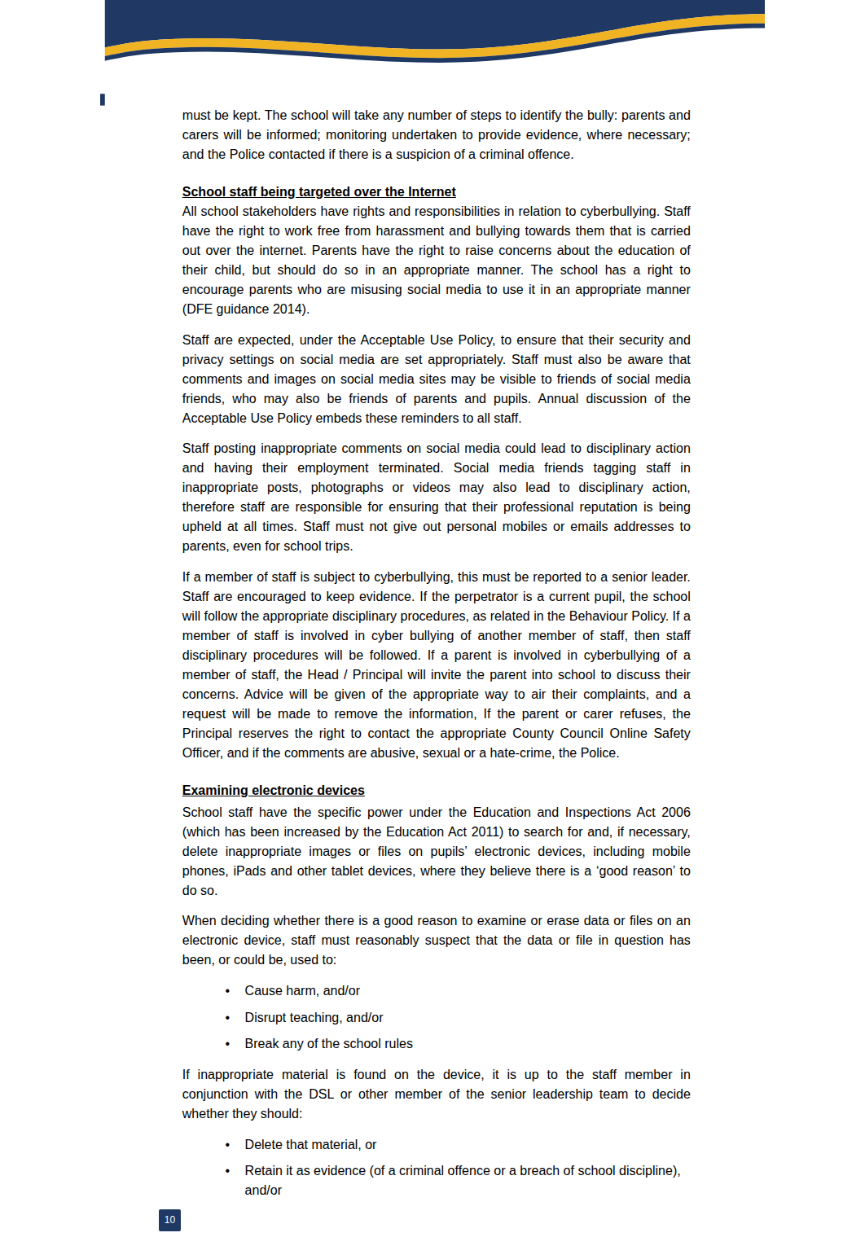must be kept. The school will take any number of steps to identify the bully: parents and carers will be informed; monitoring undertaken to provide evidence, where necessary; and the Police contacted if there is a suspicion of a criminal offence.
School staff being targeted over the Internet
All school stakeholders have rights and responsibilities in relation to cyberbullying. Staff have the right to work free from harassment and bullying towards them that is carried out over the internet. Parents have the right to raise concerns about the education of their child, but should do so in an appropriate manner. The school has a right to encourage parents who are misusing social media to use it in an appropriate manner (DFE guidance 2014).
Staff are expected, under the Acceptable Use Policy, to ensure that their security and privacy settings on social media are set appropriately. Staff must also be aware that comments and images on social media sites may be visible to friends of social media friends, who may also be friends of parents and pupils. Annual discussion of the Acceptable Use Policy embeds these reminders to all staff.
Staff posting inappropriate comments on social media could lead to disciplinary action and having their employment terminated. Social media friends tagging staff in inappropriate posts, photographs or videos may also lead to disciplinary action, therefore staff are responsible for ensuring that their professional reputation is being upheld at all times. Staff must not give out personal mobiles or emails addresses to parents, even for school trips.
If a member of staff is subject to cyberbullying, this must be reported to a senior leader. Staff are encouraged to keep evidence. If the perpetrator is a current pupil, the school will follow the appropriate disciplinary procedures, as related in the Behaviour Policy. If a member of staff is involved in cyber bullying of another member of staff, then staff disciplinary procedures will be followed. If a parent is involved in cyberbullying of a member of staff, the Head / Principal will invite the parent into school to discuss their concerns. Advice will be given of the appropriate way to air their complaints, and a request will be made to remove the information, If the parent or carer refuses, the Principal reserves the right to contact the appropriate County Council Online Safety Officer, and if the comments are abusive, sexual or a hate-crime, the Police.
Examining electronic devices
School staff have the specific power under the Education and Inspections Act 2006 (which has been increased by the Education Act 2011) to search for and, if necessary, delete inappropriate images or files on pupils’ electronic devices, including mobile phones, iPads and other tablet devices, where they believe there is a ‘good reason’ to do so.
When deciding whether there is a good reason to examine or erase data or files on an electronic device, staff must reasonably suspect that the data or file in question has been, or could be, used to:
Cause harm, and/or
Disrupt teaching, and/or
Break any of the school rules
If inappropriate material is found on the device, it is up to the staff member in conjunction with the DSL or other member of the senior leadership team to decide whether they should:
Delete that material, or
Retain it as evidence (of a criminal offence or a breach of school discipline), and/or
10